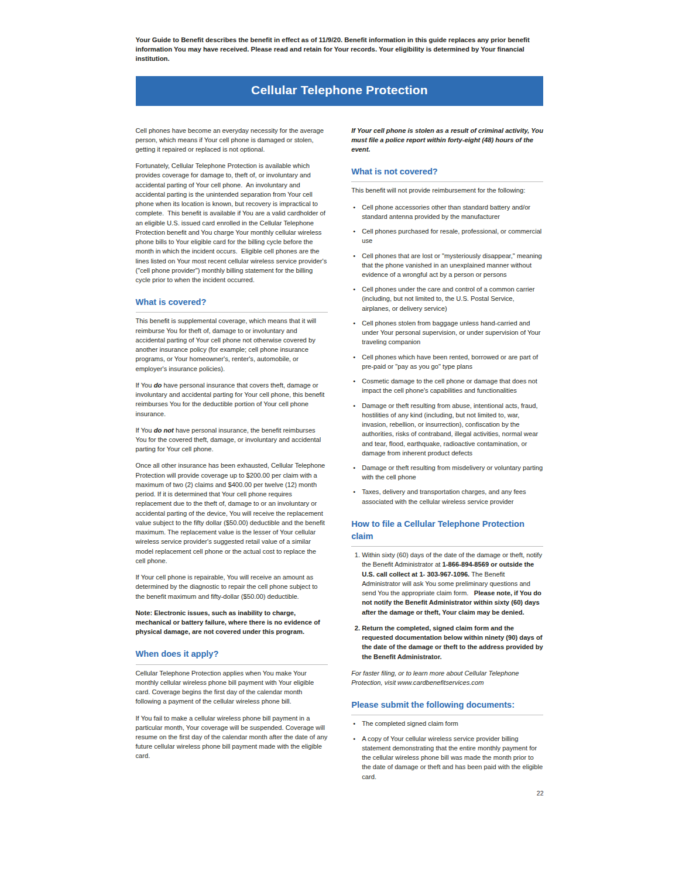Your Guide to Benefit describes the benefit in effect as of 11/9/20. Benefit information in this guide replaces any prior benefit information You may have received. Please read and retain for Your records. Your eligibility is determined by Your financial institution.
Cellular Telephone Protection
Cell phones have become an everyday necessity for the average person, which means if Your cell phone is damaged or stolen, getting it repaired or replaced is not optional.
Fortunately, Cellular Telephone Protection is available which provides coverage for damage to, theft of, or involuntary and accidental parting of Your cell phone. An involuntary and accidental parting is the unintended separation from Your cell phone when its location is known, but recovery is impractical to complete. This benefit is available if You are a valid cardholder of an eligible U.S. issued card enrolled in the Cellular Telephone Protection benefit and You charge Your monthly cellular wireless phone bills to Your eligible card for the billing cycle before the month in which the incident occurs. Eligible cell phones are the lines listed on Your most recent cellular wireless service provider's ("cell phone provider") monthly billing statement for the billing cycle prior to when the incident occurred.
What is covered?
This benefit is supplemental coverage, which means that it will reimburse You for theft of, damage to or involuntary and accidental parting of Your cell phone not otherwise covered by another insurance policy (for example; cell phone insurance programs, or Your homeowner's, renter's, automobile, or employer's insurance policies).
If You do have personal insurance that covers theft, damage or involuntary and accidental parting for Your cell phone, this benefit reimburses You for the deductible portion of Your cell phone insurance.
If You do not have personal insurance, the benefit reimburses You for the covered theft, damage, or involuntary and accidental parting for Your cell phone.
Once all other insurance has been exhausted, Cellular Telephone Protection will provide coverage up to $200.00 per claim with a maximum of two (2) claims and $400.00 per twelve (12) month period. If it is determined that Your cell phone requires replacement due to the theft of, damage to or an involuntary or accidental parting of the device, You will receive the replacement value subject to the fifty dollar ($50.00) deductible and the benefit maximum. The replacement value is the lesser of Your cellular wireless service provider's suggested retail value of a similar model replacement cell phone or the actual cost to replace the cell phone.
If Your cell phone is repairable, You will receive an amount as determined by the diagnostic to repair the cell phone subject to the benefit maximum and fifty-dollar ($50.00) deductible.
Note: Electronic issues, such as inability to charge, mechanical or battery failure, where there is no evidence of physical damage, are not covered under this program.
When does it apply?
Cellular Telephone Protection applies when You make Your monthly cellular wireless phone bill payment with Your eligible card. Coverage begins the first day of the calendar month following a payment of the cellular wireless phone bill.
If You fail to make a cellular wireless phone bill payment in a particular month, Your coverage will be suspended. Coverage will resume on the first day of the calendar month after the date of any future cellular wireless phone bill payment made with the eligible card.
If Your cell phone is stolen as a result of criminal activity, You must file a police report within forty-eight (48) hours of the event.
What is not covered?
This benefit will not provide reimbursement for the following:
Cell phone accessories other than standard battery and/or standard antenna provided by the manufacturer
Cell phones purchased for resale, professional, or commercial use
Cell phones that are lost or "mysteriously disappear," meaning that the phone vanished in an unexplained manner without evidence of a wrongful act by a person or persons
Cell phones under the care and control of a common carrier (including, but not limited to, the U.S. Postal Service, airplanes, or delivery service)
Cell phones stolen from baggage unless hand-carried and under Your personal supervision, or under supervision of Your traveling companion
Cell phones which have been rented, borrowed or are part of pre-paid or "pay as you go" type plans
Cosmetic damage to the cell phone or damage that does not impact the cell phone's capabilities and functionalities
Damage or theft resulting from abuse, intentional acts, fraud, hostilities of any kind (including, but not limited to, war, invasion, rebellion, or insurrection), confiscation by the authorities, risks of contraband, illegal activities, normal wear and tear, flood, earthquake, radioactive contamination, or damage from inherent product defects
Damage or theft resulting from misdelivery or voluntary parting with the cell phone
Taxes, delivery and transportation charges, and any fees associated with the cellular wireless service provider
How to file a Cellular Telephone Protection claim
Within sixty (60) days of the date of the damage or theft, notify the Benefit Administrator at 1-866-894-8569 or outside the U.S. call collect at 1- 303-967-1096. The Benefit Administrator will ask You some preliminary questions and send You the appropriate claim form. Please note, if You do not notify the Benefit Administrator within sixty (60) days after the damage or theft, Your claim may be denied.
Return the completed, signed claim form and the requested documentation below within ninety (90) days of the date of the damage or theft to the address provided by the Benefit Administrator.
For faster filing, or to learn more about Cellular Telephone Protection, visit www.cardbenefitservices.com
Please submit the following documents:
The completed signed claim form
A copy of Your cellular wireless service provider billing statement demonstrating that the entire monthly payment for the cellular wireless phone bill was made the month prior to the date of damage or theft and has been paid with the eligible card.
22